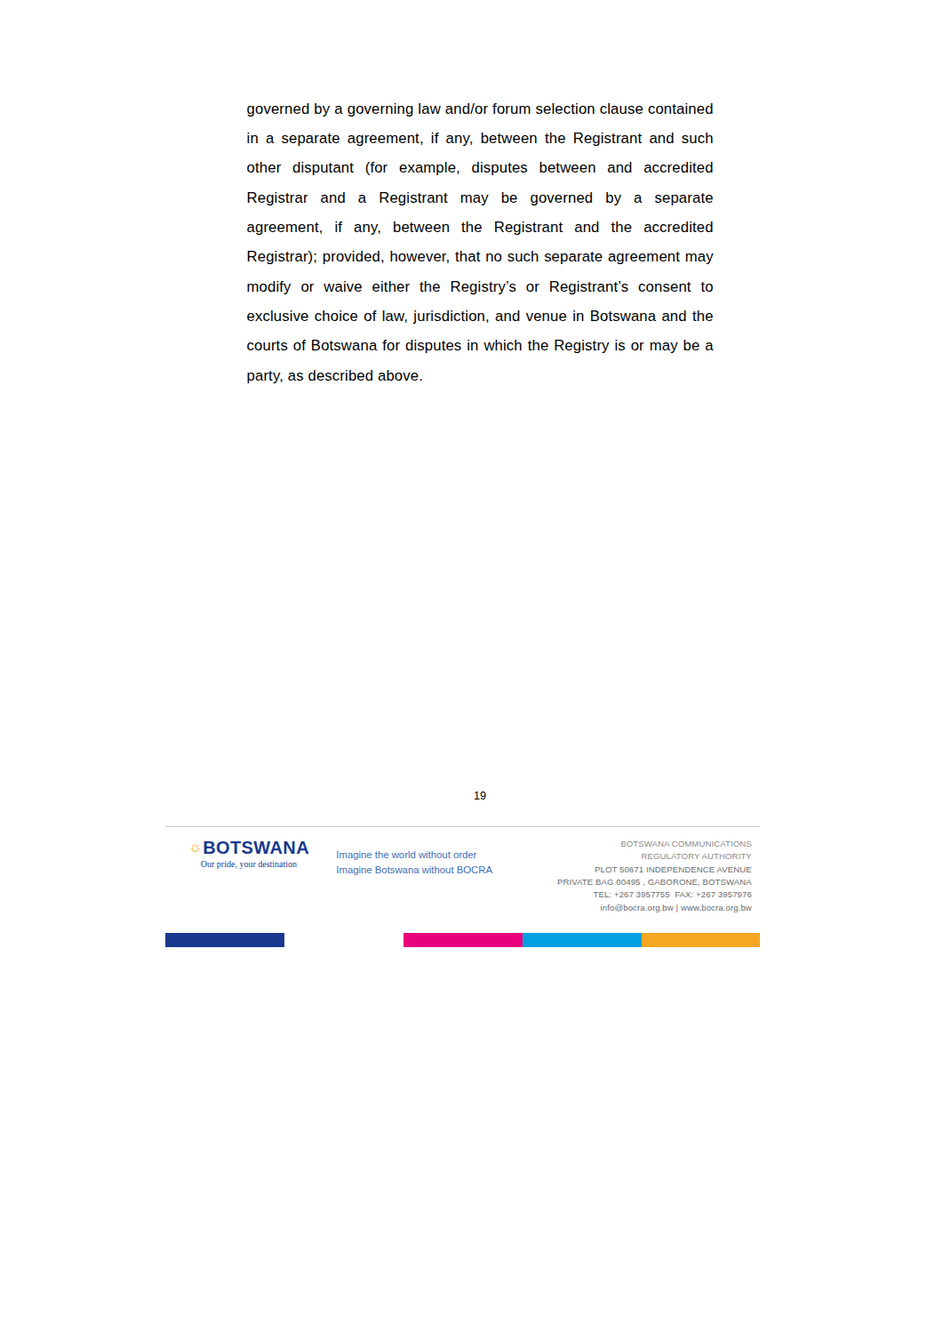governed by a governing law and/or forum selection clause contained in a separate agreement, if any, between the Registrant and such other disputant (for example, disputes between and accredited Registrar and a Registrant may be governed by a separate agreement, if any, between the Registrant and the accredited Registrar); provided, however, that no such separate agreement may modify or waive either the Registry’s or Registrant’s consent to exclusive choice of law, jurisdiction, and venue in Botswana and the courts of Botswana for disputes in which the Registry is or may be a party, as described above.
19
☼BOTSWANA
Our pride, your destination
Imagine the world without order
Imagine Botswana without BOCRA
BOTSWANA COMMUNICATIONS
REGULATORY AUTHORITY
PLOT 50671 INDEPENDENCE AVENUE
PRIVATE BAG 00495 , GABORONE, BOTSWANA
TEL: +267 3957755 FAX: +267 3957976
info@bocra.org.bw | www.bocra.org.bw